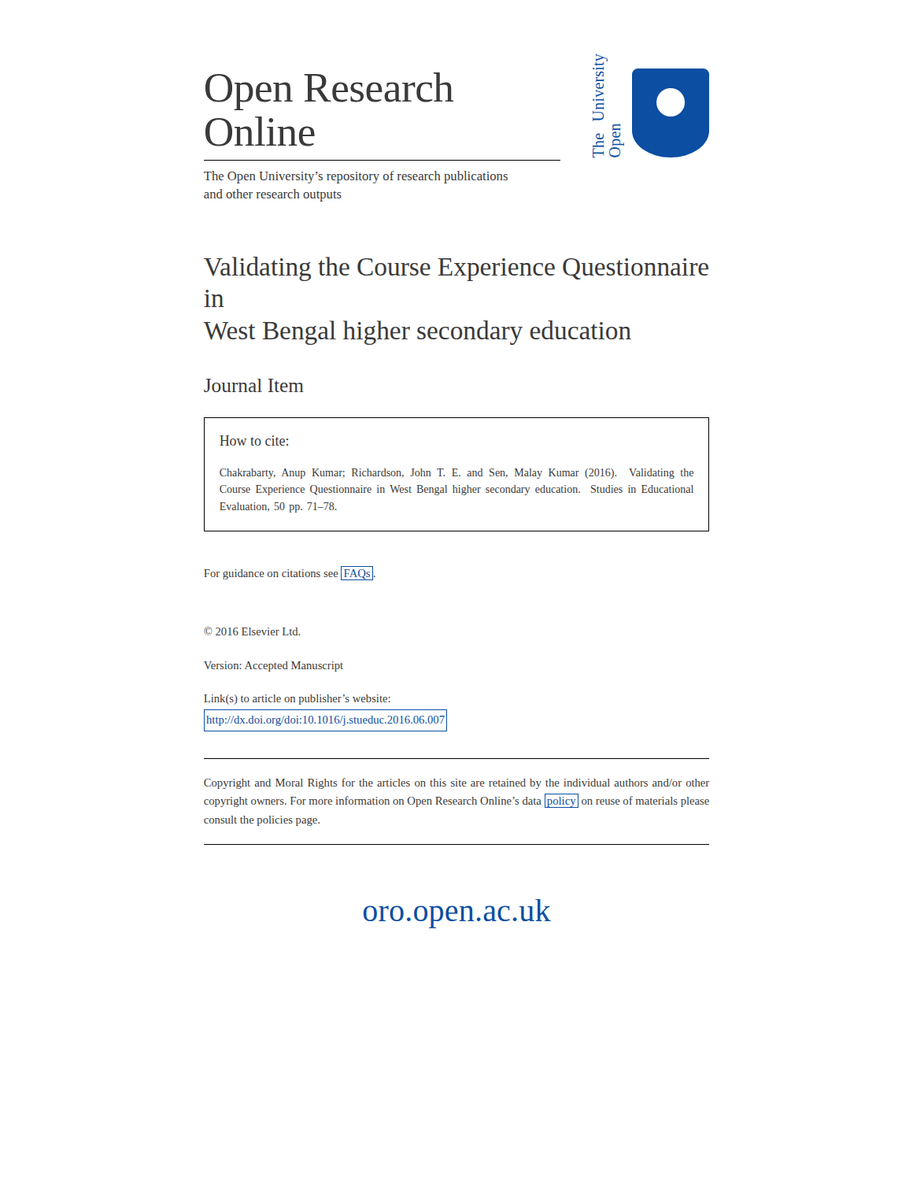Open Research Online
The Open University’s repository of research publications
and other research outputs
The Open University
Validating the Course Experience Questionnaire in
West Bengal higher secondary education
Journal Item
How to cite:
Chakrabarty, Anup Kumar; Richardson, John T. E. and Sen, Malay Kumar (2016). Validating the Course Experience Questionnaire in West Bengal higher secondary education. Studies in Educational Evaluation, 50 pp. 71–78.
For guidance on citations see FAQs.
© 2016 Elsevier Ltd.
Version: Accepted Manuscript
Link(s) to article on publisher’s website:
http://dx.doi.org/doi:10.1016/j.stueduc.2016.06.007
Copyright and Moral Rights for the articles on this site are retained by the individual authors and/or other copyright owners. For more information on Open Research Online’s data policy on reuse of materials please consult the policies page.
oro.open.ac.uk